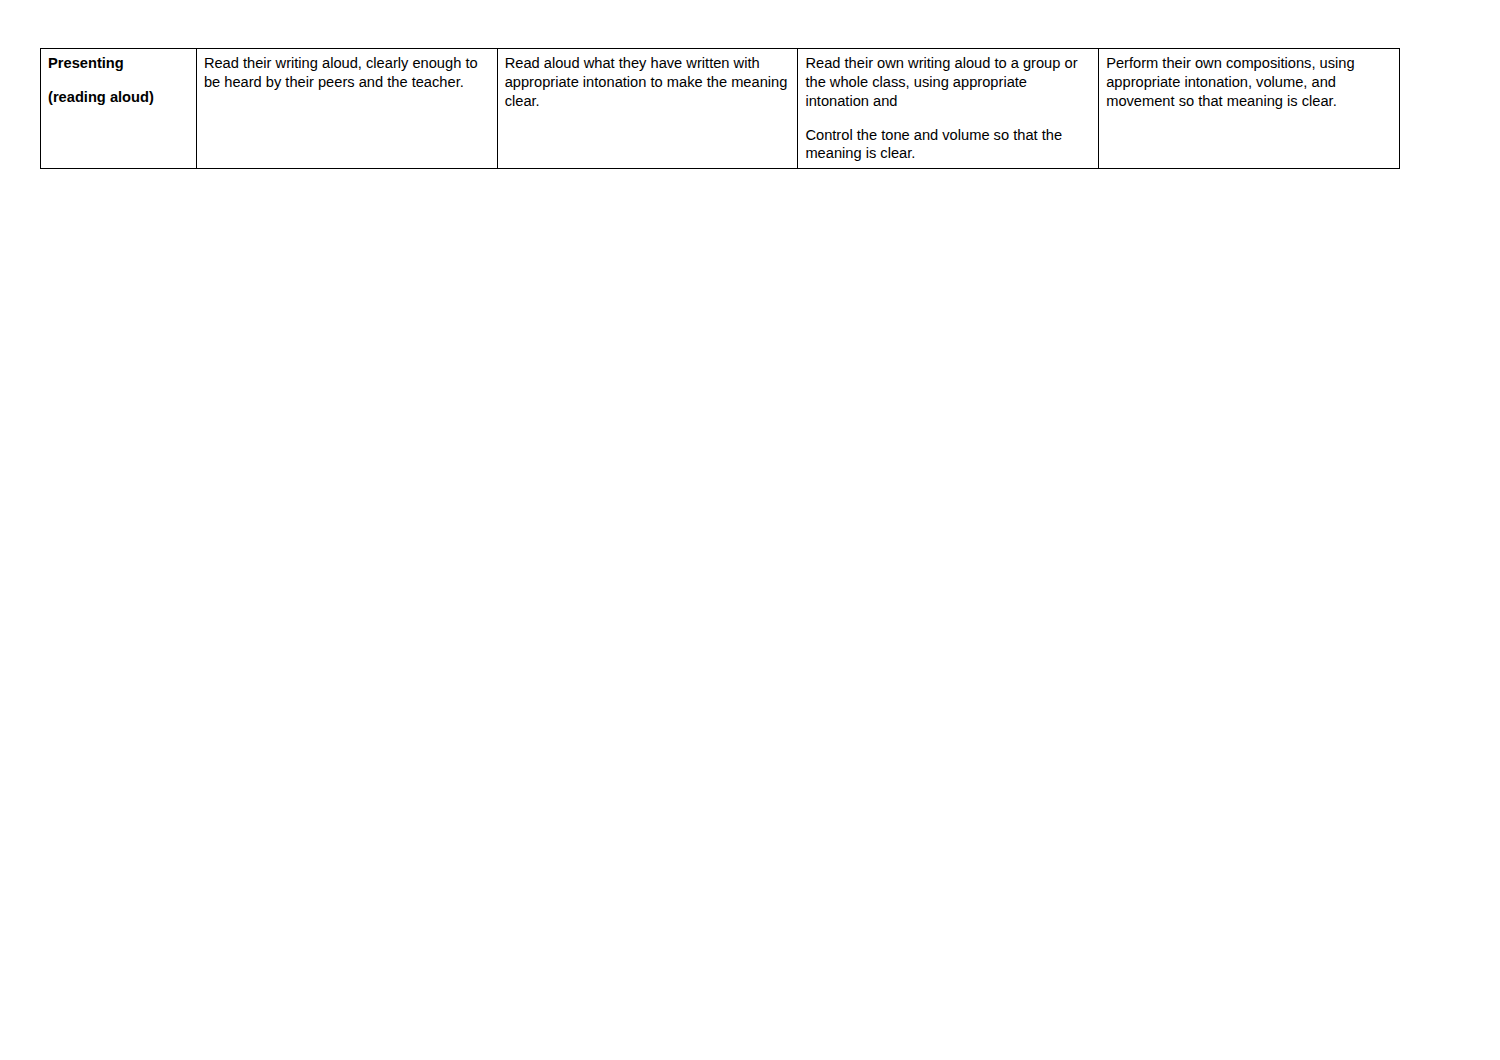| Presenting (reading aloud) | Read their writing aloud, clearly enough to be heard by their peers and the teacher. | Read aloud what they have written with appropriate intonation to make the meaning clear. | Read their own writing aloud to a group or the whole class, using appropriate intonation and Control the tone and volume so that the meaning is clear. | Perform their own compositions, using appropriate intonation, volume, and movement so that meaning is clear. |